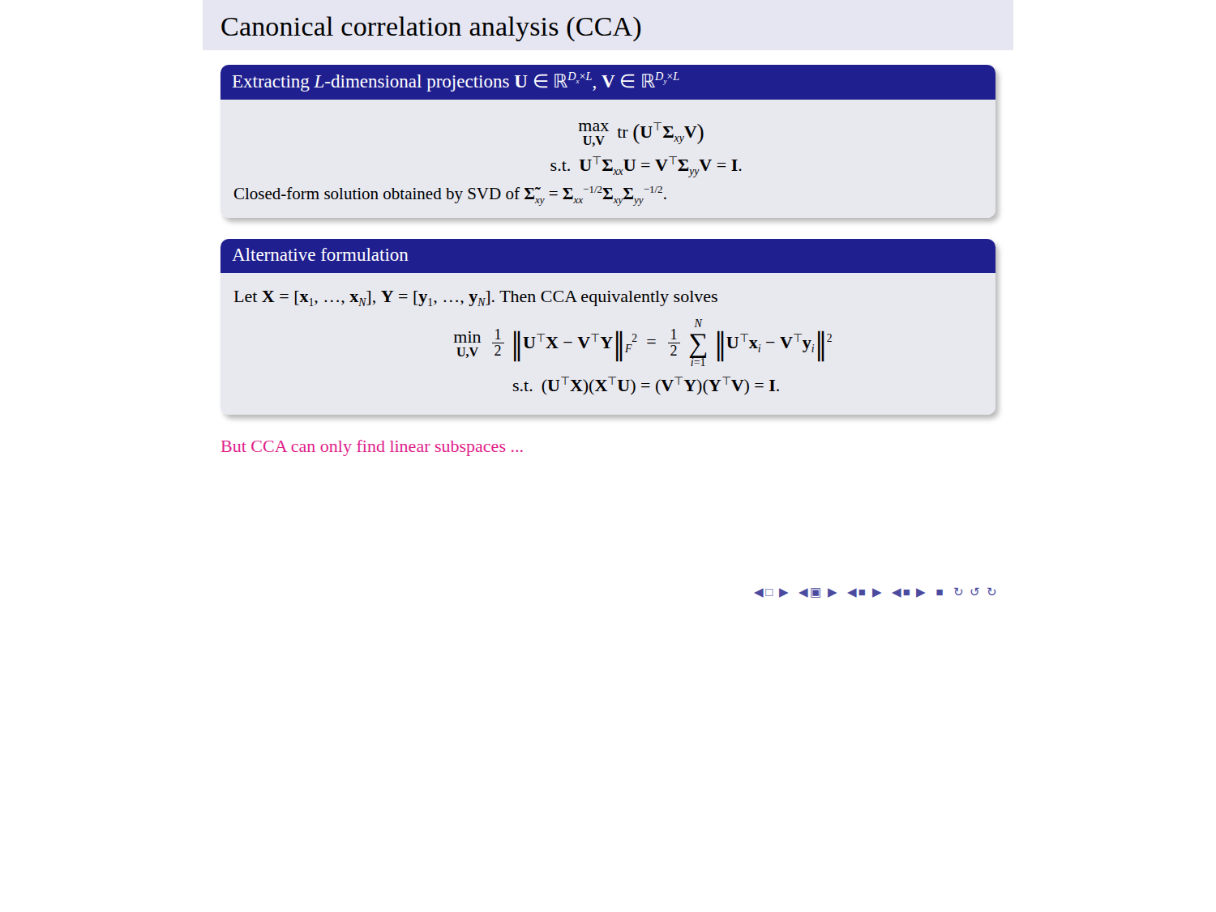Canonical correlation analysis (CCA)
Extracting L-dimensional projections U ∈ ℝDx×L, V ∈ ℝDy×L
max U,V tr (U⊤ΣxyV)
s.t. U⊤ΣxxU = V⊤ΣyyV = I.
Closed-form solution obtained by SVD of Σ̃xy = Σxx−1/2ΣxyΣyy−1/2.
Alternative formulation
Let X = [x1, …, xN], Y = [y1, …, yN]. Then CCA equivalently solves
min U,V 12 ∥U⊤X − V⊤Y∥F2 = 12 N∑i=1 ∥U⊤xi − V⊤yi∥2
s.t. (U⊤X)(X⊤U) = (V⊤Y)(Y⊤V) = I.
But CCA can only find linear subspaces ...
◀□ ▶ ◀▣ ▶ ◀■ ▶ ◀■ ▶ ■ ↻ ↺ ↻